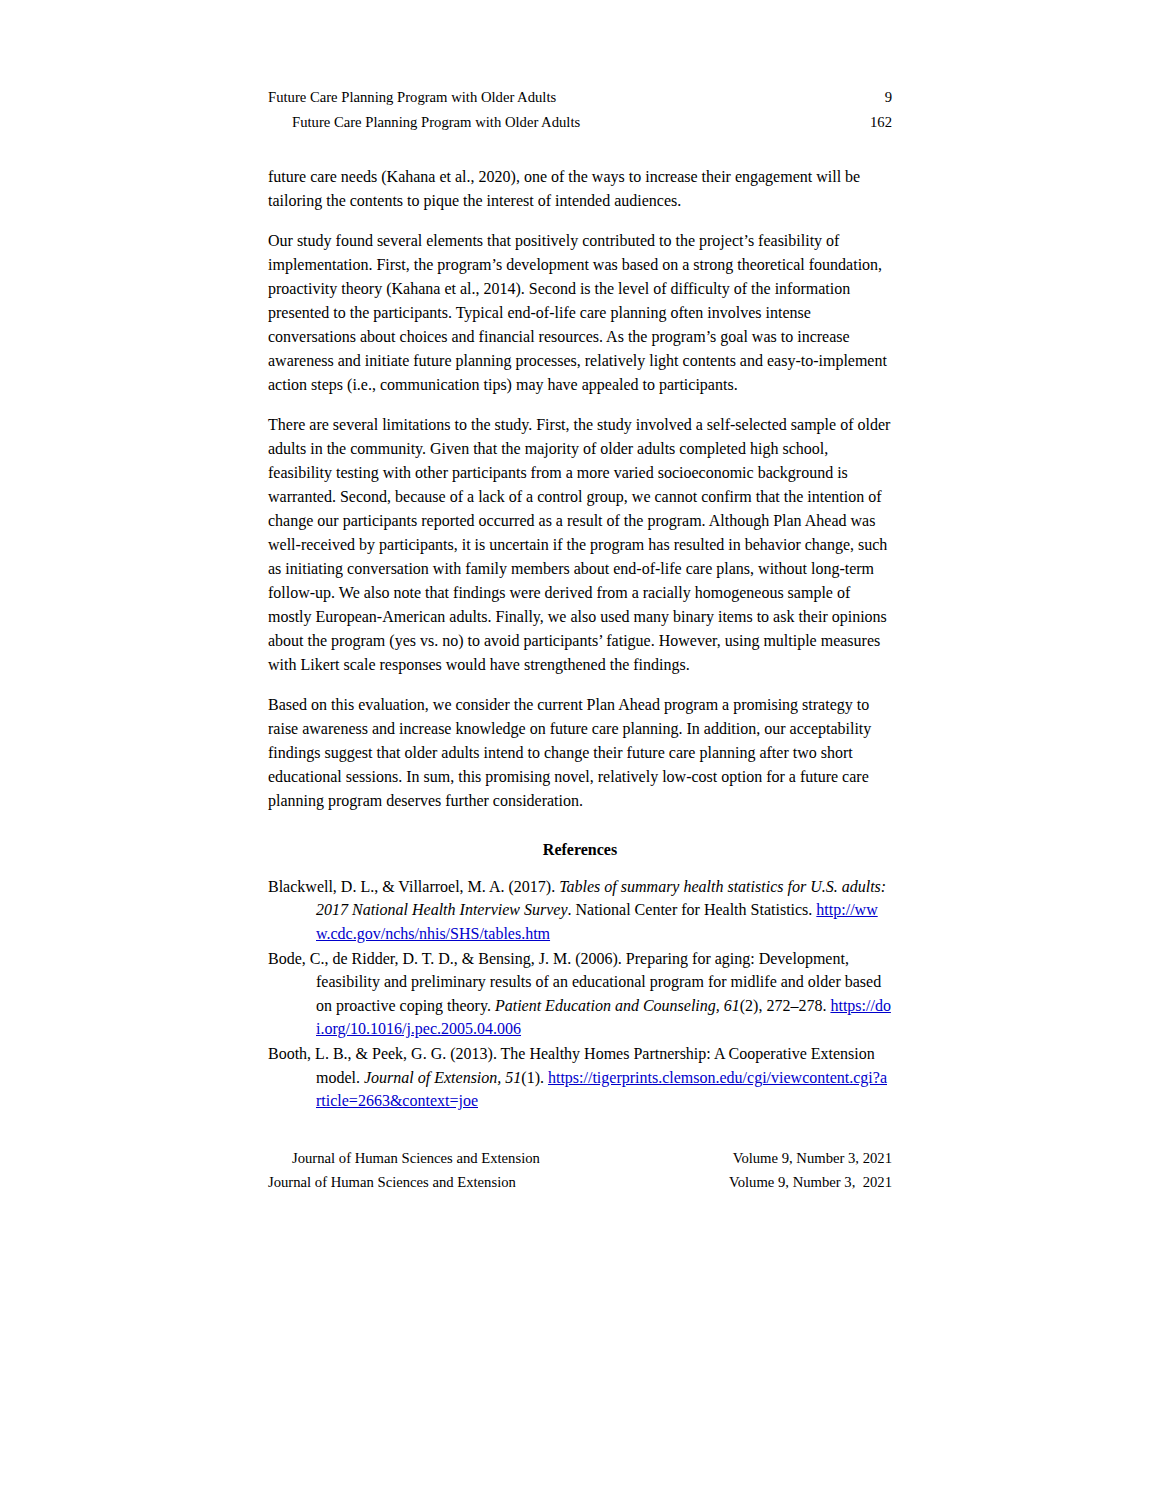Future Care Planning Program with Older Adults 9
Future Care Planning Program with Older Adults 162
future care needs (Kahana et al., 2020), one of the ways to increase their engagement will be tailoring the contents to pique the interest of intended audiences.
Our study found several elements that positively contributed to the project’s feasibility of implementation. First, the program’s development was based on a strong theoretical foundation, proactivity theory (Kahana et al., 2014). Second is the level of difficulty of the information presented to the participants. Typical end-of-life care planning often involves intense conversations about choices and financial resources. As the program’s goal was to increase awareness and initiate future planning processes, relatively light contents and easy-to-implement action steps (i.e., communication tips) may have appealed to participants.
There are several limitations to the study. First, the study involved a self-selected sample of older adults in the community. Given that the majority of older adults completed high school, feasibility testing with other participants from a more varied socioeconomic background is warranted. Second, because of a lack of a control group, we cannot confirm that the intention of change our participants reported occurred as a result of the program. Although Plan Ahead was well-received by participants, it is uncertain if the program has resulted in behavior change, such as initiating conversation with family members about end-of-life care plans, without long-term follow-up. We also note that findings were derived from a racially homogeneous sample of mostly European-American adults. Finally, we also used many binary items to ask their opinions about the program (yes vs. no) to avoid participants’ fatigue. However, using multiple measures with Likert scale responses would have strengthened the findings.
Based on this evaluation, we consider the current Plan Ahead program a promising strategy to raise awareness and increase knowledge on future care planning. In addition, our acceptability findings suggest that older adults intend to change their future care planning after two short educational sessions. In sum, this promising novel, relatively low-cost option for a future care planning program deserves further consideration.
References
Blackwell, D. L., & Villarroel, M. A. (2017). Tables of summary health statistics for U.S. adults: 2017 National Health Interview Survey. National Center for Health Statistics. http://www.cdc.gov/nchs/nhis/SHS/tables.htm
Bode, C., de Ridder, D. T. D., & Bensing, J. M. (2006). Preparing for aging: Development, feasibility and preliminary results of an educational program for midlife and older based on proactive coping theory. Patient Education and Counseling, 61(2), 272–278. https://doi.org/10.1016/j.pec.2005.04.006
Booth, L. B., & Peek, G. G. (2013). The Healthy Homes Partnership: A Cooperative Extension model. Journal of Extension, 51(1). https://tigerprints.clemson.edu/cgi/viewcontent.cgi?article=2663&context=joe
Journal of Human Sciences and Extension Volume 9, Number 3, 2021
Journal of Human Sciences and Extension Volume 9, Number 3, 2021